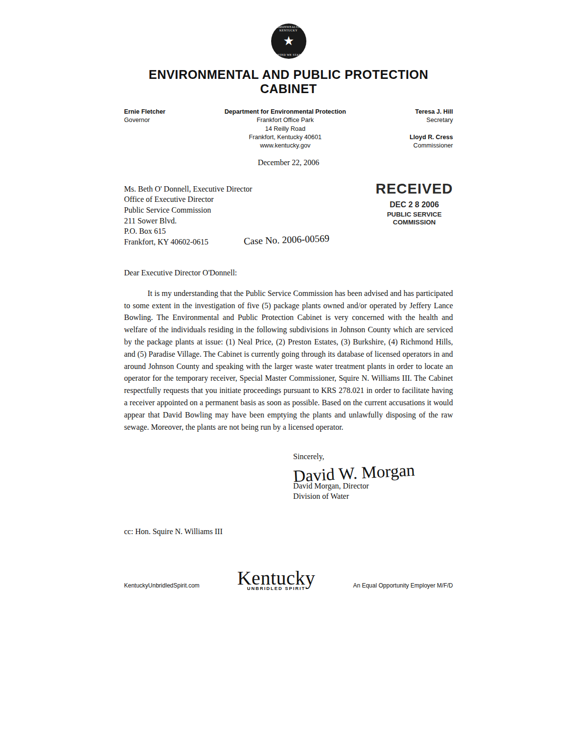COMMONWEALTH OF KENTUCKY ★ UNITED WE STAND
ENVIRONMENTAL AND PUBLIC PROTECTION CABINET
Ernie Fletcher
Governor
Department for Environmental Protection
Frankfort Office Park
14 Reilly Road
Frankfort, Kentucky 40601
www.kentucky.gov
Teresa J. Hill
Secretary
Lloyd R. Cress
Commissioner
December 22, 2006
Ms. Beth O' Donnell, Executive Director
Office of Executive Director
Public Service Commission
211 Sower Blvd.
P.O. Box 615
Frankfort, KY 40602-0615
Case No. 2006-00569
RECEIVED
DEC 2 8 2006
PUBLIC SERVICE
COMMISSION
Dear Executive Director O'Donnell:
It is my understanding that the Public Service Commission has been advised and has participated to some extent in the investigation of five (5) package plants owned and/or operated by Jeffery Lance Bowling. The Environmental and Public Protection Cabinet is very concerned with the health and welfare of the individuals residing in the following subdivisions in Johnson County which are serviced by the package plants at issue: (1) Neal Price, (2) Preston Estates, (3) Burkshire, (4) Richmond Hills, and (5) Paradise Village. The Cabinet is currently going through its database of licensed operators in and around Johnson County and speaking with the larger waste water treatment plants in order to locate an operator for the temporary receiver, Special Master Commissioner, Squire N. Williams III. The Cabinet respectfully requests that you initiate proceedings pursuant to KRS 278.021 in order to facilitate having a receiver appointed on a permanent basis as soon as possible. Based on the current accusations it would appear that David Bowling may have been emptying the plants and unlawfully disposing of the raw sewage. Moreover, the plants are not being run by a licensed operator.
Sincerely,
David W. Morgan
David Morgan, Director
Division of Water
cc: Hon. Squire N. Williams III
KentuckyUnbridledSpirit.com
Kentucky
UNBRIDLED SPIRIT
An Equal Opportunity Employer M/F/D